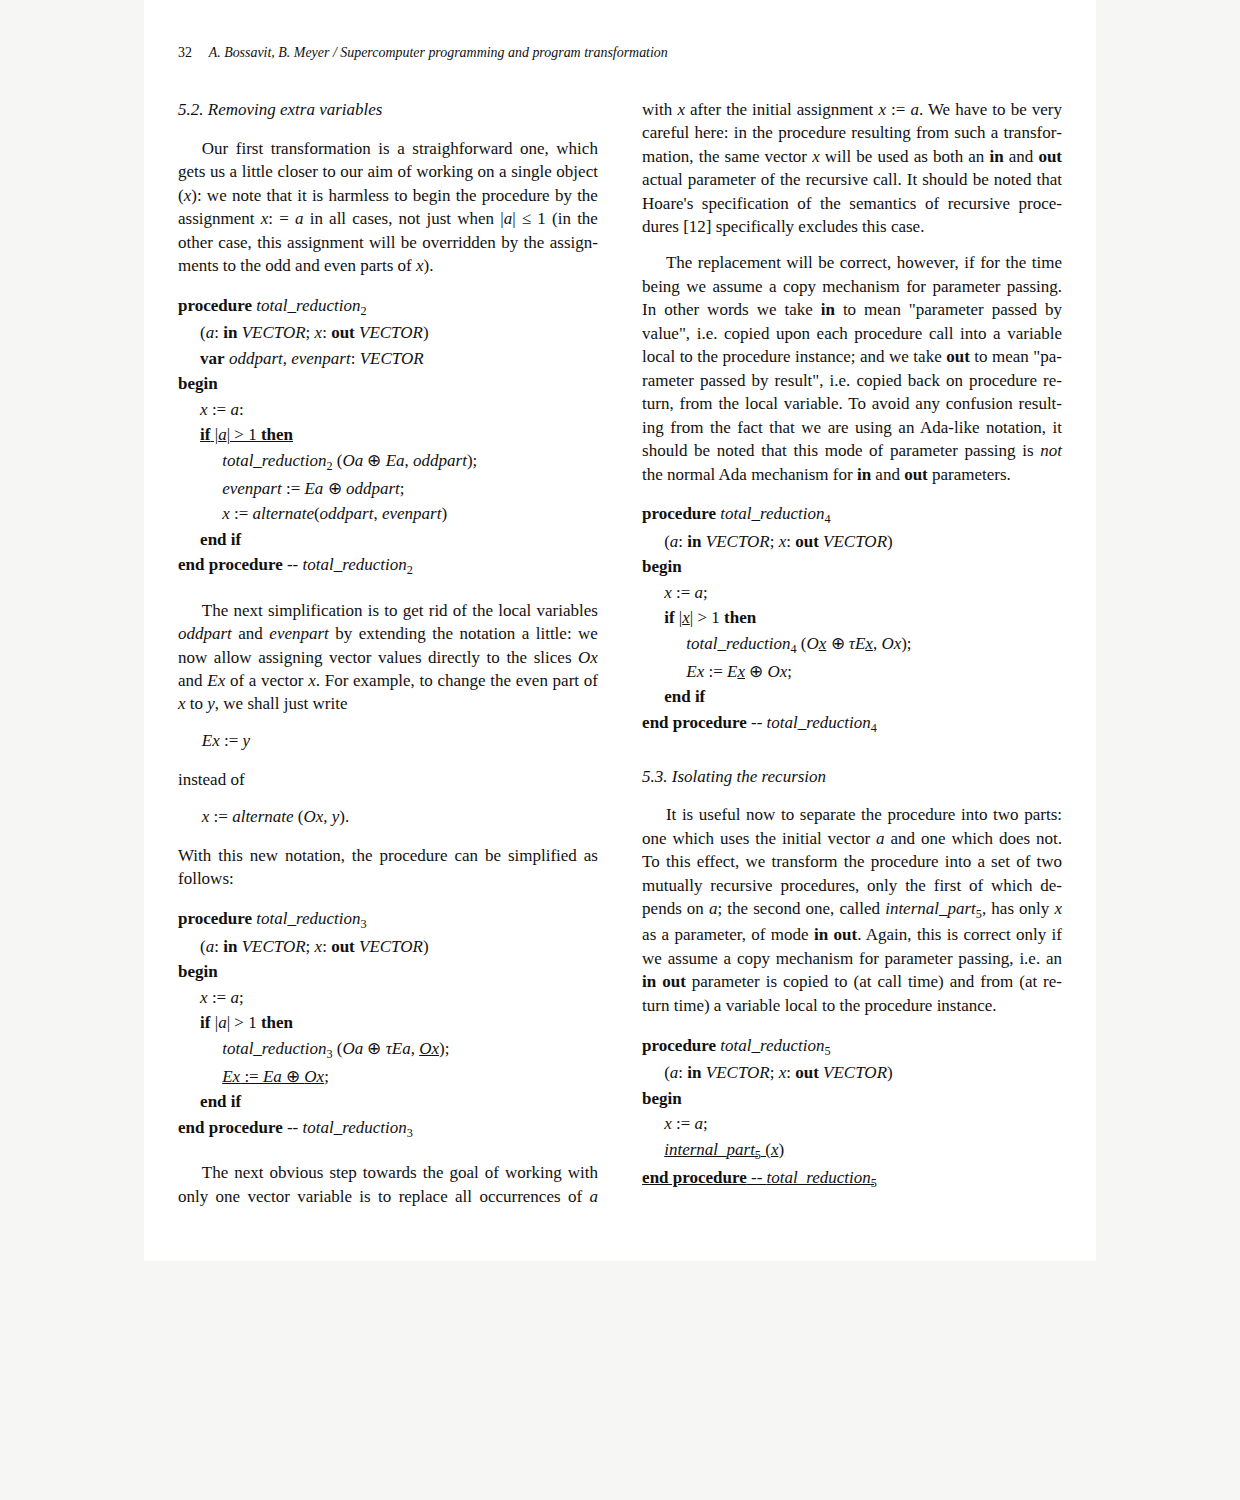32 A. Bossavit, B. Meyer / Supercomputer programming and program transformation
5.2. Removing extra variables
Our first transformation is a straighforward one, which gets us a little closer to our aim of working on a single object (x): we note that it is harmless to begin the procedure by the assignment x: = a in all cases, not just when |a| ≤ 1 (in the other case, this assignment will be overridden by the assignments to the odd and even parts of x).
procedure total_reduction2
(a: in VECTOR; x: out VECTOR)
var oddpart, evenpart: VECTOR
begin
x := a:
if |a| > 1 then
total_reduction2 (Oa ⊕ Ea, oddpart);
evenpart := Ea ⊕ oddpart;
x := alternate(oddpart, evenpart)
end if
end procedure -- total_reduction2
The next simplification is to get rid of the local variables oddpart and evenpart by extending the notation a little: we now allow assigning vector values directly to the slices Ox and Ex of a vector x. For example, to change the even part of x to y, we shall just write
Ex := y
instead of
x := alternate (Ox, y).
With this new notation, the procedure can be simplified as follows:
procedure total_reduction3
(a: in VECTOR; x: out VECTOR)
begin
x := a;
if |a| > 1 then
total_reduction3 (Oa ⊕ τEa, Ox);
Ex := Ea ⊕ Ox;
end if
end procedure -- total_reduction3
The next obvious step towards the goal of working with only one vector variable is to replace all occurrences of a with x after the initial assignment x := a. We have to be very careful here: in the procedure resulting from such a transformation, the same vector x will be used as both an in and out actual parameter of the recursive call. It should be noted that Hoare's specification of the semantics of recursive procedures [12] specifically excludes this case.
The replacement will be correct, however, if for the time being we assume a copy mechanism for parameter passing. In other words we take in to mean "parameter passed by value", i.e. copied upon each procedure call into a variable local to the procedure instance; and we take out to mean "parameter passed by result", i.e. copied back on procedure return, from the local variable. To avoid any confusion resulting from the fact that we are using an Ada-like notation, it should be noted that this mode of parameter passing is not the normal Ada mechanism for in and out parameters.
procedure total_reduction4
(a: in VECTOR; x: out VECTOR)
begin
x := a;
if |x| > 1 then
total_reduction4 (Ox ⊕ τEx, Ox);
Ex := Ex ⊕ Ox;
end if
end procedure -- total_reduction4
5.3. Isolating the recursion
It is useful now to separate the procedure into two parts: one which uses the initial vector a and one which does not. To this effect, we transform the procedure into a set of two mutually recursive procedures, only the first of which depends on a; the second one, called internal_part5, has only x as a parameter, of mode in out. Again, this is correct only if we assume a copy mechanism for parameter passing, i.e. an in out parameter is copied to (at call time) and from (at return time) a variable local to the procedure instance.
procedure total_reduction5
(a: in VECTOR; x: out VECTOR)
begin
x := a;
internal_part5 (x)
end procedure -- total_reduction5